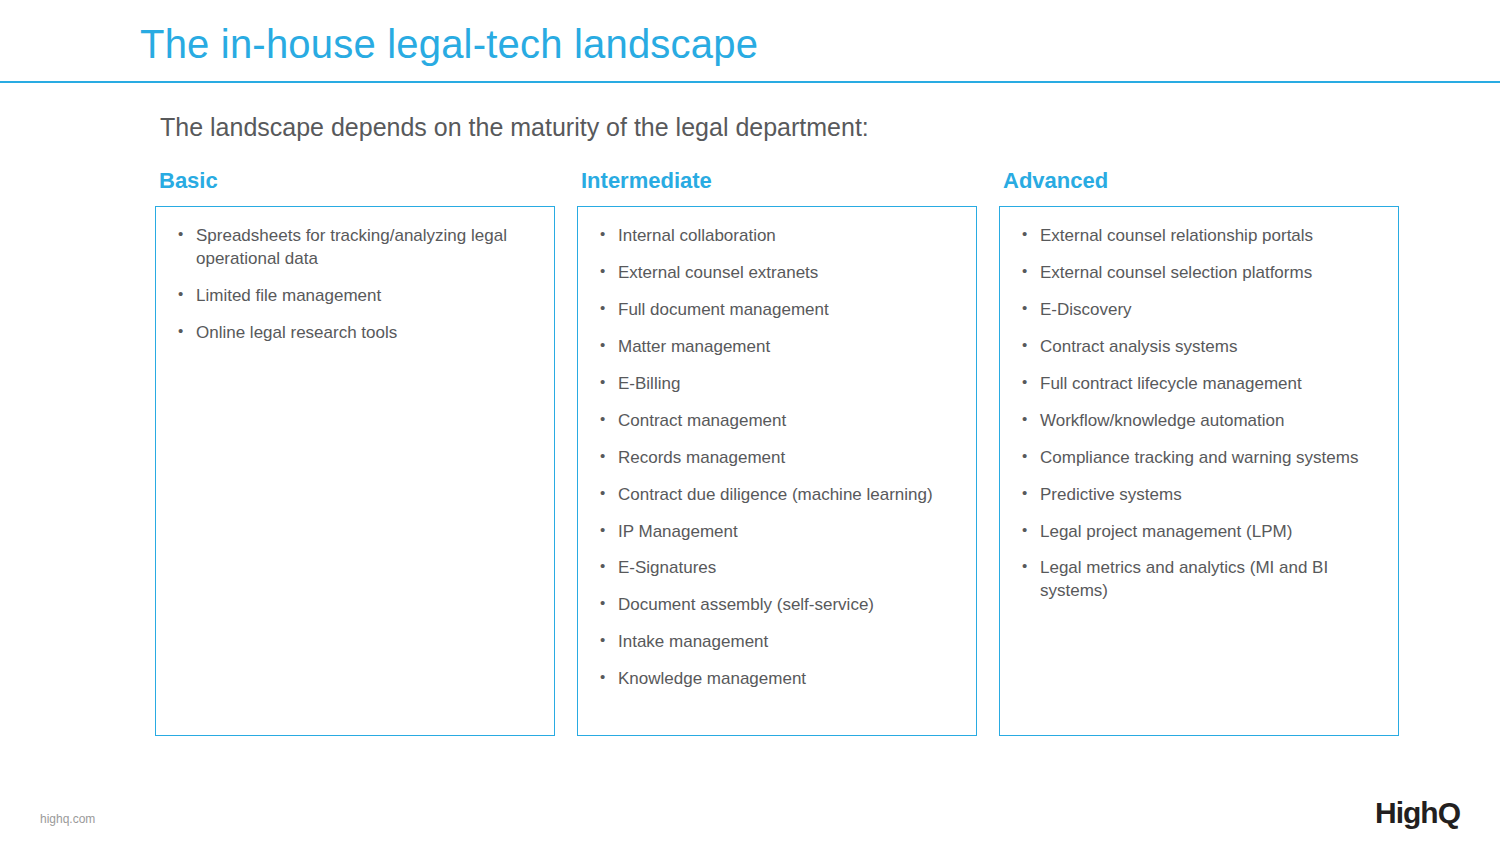The in-house legal-tech landscape
The landscape depends on the maturity of the legal department:
Basic
Spreadsheets for tracking/analyzing legal operational data
Limited file management
Online legal research tools
Intermediate
Internal collaboration
External counsel extranets
Full document management
Matter management
E-Billing
Contract management
Records management
Contract due diligence (machine learning)
IP Management
E-Signatures
Document assembly (self-service)
Intake management
Knowledge management
Advanced
External counsel relationship portals
External counsel selection platforms
E-Discovery
Contract analysis systems
Full contract lifecycle management
Workflow/knowledge automation
Compliance tracking and warning systems
Predictive systems
Legal project management (LPM)
Legal metrics and analytics (MI and BI systems)
highq.com
HighQ